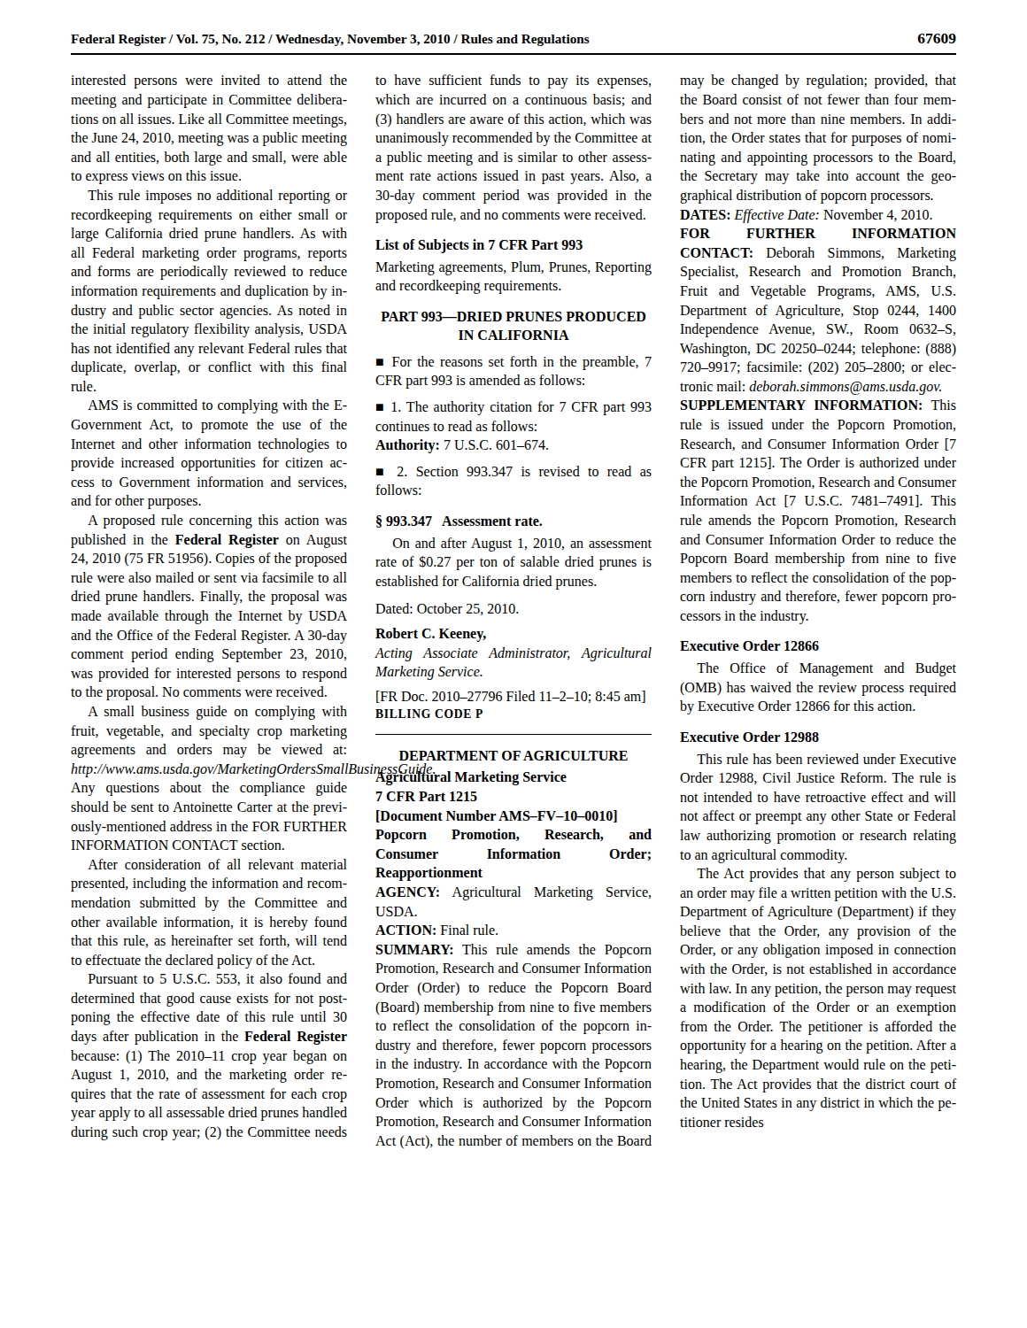Federal Register / Vol. 75, No. 212 / Wednesday, November 3, 2010 / Rules and Regulations
67609
interested persons were invited to attend the meeting and participate in Committee deliberations on all issues. Like all Committee meetings, the June 24, 2010, meeting was a public meeting and all entities, both large and small, were able to express views on this issue.
This rule imposes no additional reporting or recordkeeping requirements on either small or large California dried prune handlers. As with all Federal marketing order programs, reports and forms are periodically reviewed to reduce information requirements and duplication by industry and public sector agencies. As noted in the initial regulatory flexibility analysis, USDA has not identified any relevant Federal rules that duplicate, overlap, or conflict with this final rule.
AMS is committed to complying with the E-Government Act, to promote the use of the Internet and other information technologies to provide increased opportunities for citizen access to Government information and services, and for other purposes.
A proposed rule concerning this action was published in the Federal Register on August 24, 2010 (75 FR 51956). Copies of the proposed rule were also mailed or sent via facsimile to all dried prune handlers. Finally, the proposal was made available through the Internet by USDA and the Office of the Federal Register. A 30-day comment period ending September 23, 2010, was provided for interested persons to respond to the proposal. No comments were received.
A small business guide on complying with fruit, vegetable, and specialty crop marketing agreements and orders may be viewed at: http://www.ams.usda.gov/MarketingOrdersSmallBusinessGuide. Any questions about the compliance guide should be sent to Antoinette Carter at the previously-mentioned address in the FOR FURTHER INFORMATION CONTACT section.
After consideration of all relevant material presented, including the information and recommendation submitted by the Committee and other available information, it is hereby found that this rule, as hereinafter set forth, will tend to effectuate the declared policy of the Act.
Pursuant to 5 U.S.C. 553, it also found and determined that good cause exists for not postponing the effective date of this rule until 30 days after publication in the Federal Register because: (1) The 2010–11 crop year began on August 1, 2010, and the marketing order requires that the rate of assessment for each crop year apply to all assessable dried prunes handled during such crop year; (2) the Committee needs to have sufficient funds to pay its expenses, which are incurred on a continuous basis; and (3) handlers are aware of this action, which was unanimously recommended by the Committee at a public meeting and is similar to other assessment rate actions issued in past years. Also, a 30-day comment period was provided in the proposed rule, and no comments were received.
List of Subjects in 7 CFR Part 993
Marketing agreements, Plum, Prunes, Reporting and recordkeeping requirements.
PART 993—DRIED PRUNES PRODUCED IN CALIFORNIA
■ For the reasons set forth in the preamble, 7 CFR part 993 is amended as follows:
■ 1. The authority citation for 7 CFR part 993 continues to read as follows:
Authority: 7 U.S.C. 601–674.
■ 2. Section 993.347 is revised to read as follows:
§ 993.347 Assessment rate.
On and after August 1, 2010, an assessment rate of $0.27 per ton of salable dried prunes is established for California dried prunes.
Dated: October 25, 2010.
Robert C. Keeney,
Acting Associate Administrator, Agricultural Marketing Service.
[FR Doc. 2010–27796 Filed 11–2–10; 8:45 am]
BILLING CODE P
DEPARTMENT OF AGRICULTURE
Agricultural Marketing Service
7 CFR Part 1215
[Document Number AMS–FV–10–0010]
Popcorn Promotion, Research, and Consumer Information Order; Reapportionment
AGENCY: Agricultural Marketing Service, USDA.
ACTION: Final rule.
SUMMARY: This rule amends the Popcorn Promotion, Research and Consumer Information Order (Order) to reduce the Popcorn Board (Board) membership from nine to five members to reflect the consolidation of the popcorn industry and therefore, fewer popcorn processors in the industry. In accordance with the Popcorn Promotion, Research and Consumer Information Order which is authorized by the Popcorn Promotion, Research and Consumer Information Act (Act), the number of members on the Board may be changed by regulation; provided, that the Board consist of not fewer than four members and not more than nine members. In addition, the Order states that for purposes of nominating and appointing processors to the Board, the Secretary may take into account the geographical distribution of popcorn processors.
DATES: Effective Date: November 4, 2010.
FOR FURTHER INFORMATION CONTACT: Deborah Simmons, Marketing Specialist, Research and Promotion Branch, Fruit and Vegetable Programs, AMS, U.S. Department of Agriculture, Stop 0244, 1400 Independence Avenue, SW., Room 0632–S, Washington, DC 20250–0244; telephone: (888) 720–9917; facsimile: (202) 205–2800; or electronic mail: deborah.simmons@ams.usda.gov.
SUPPLEMENTARY INFORMATION: This rule is issued under the Popcorn Promotion, Research, and Consumer Information Order [7 CFR part 1215]. The Order is authorized under the Popcorn Promotion, Research and Consumer Information Act [7 U.S.C. 7481–7491]. This rule amends the Popcorn Promotion, Research and Consumer Information Order to reduce the Popcorn Board membership from nine to five members to reflect the consolidation of the popcorn industry and therefore, fewer popcorn processors in the industry.
Executive Order 12866
The Office of Management and Budget (OMB) has waived the review process required by Executive Order 12866 for this action.
Executive Order 12988
This rule has been reviewed under Executive Order 12988, Civil Justice Reform. The rule is not intended to have retroactive effect and will not affect or preempt any other State or Federal law authorizing promotion or research relating to an agricultural commodity.
The Act provides that any person subject to an order may file a written petition with the U.S. Department of Agriculture (Department) if they believe that the Order, any provision of the Order, or any obligation imposed in connection with the Order, is not established in accordance with law. In any petition, the person may request a modification of the Order or an exemption from the Order. The petitioner is afforded the opportunity for a hearing on the petition. After a hearing, the Department would rule on the petition. The Act provides that the district court of the United States in any district in which the petitioner resides